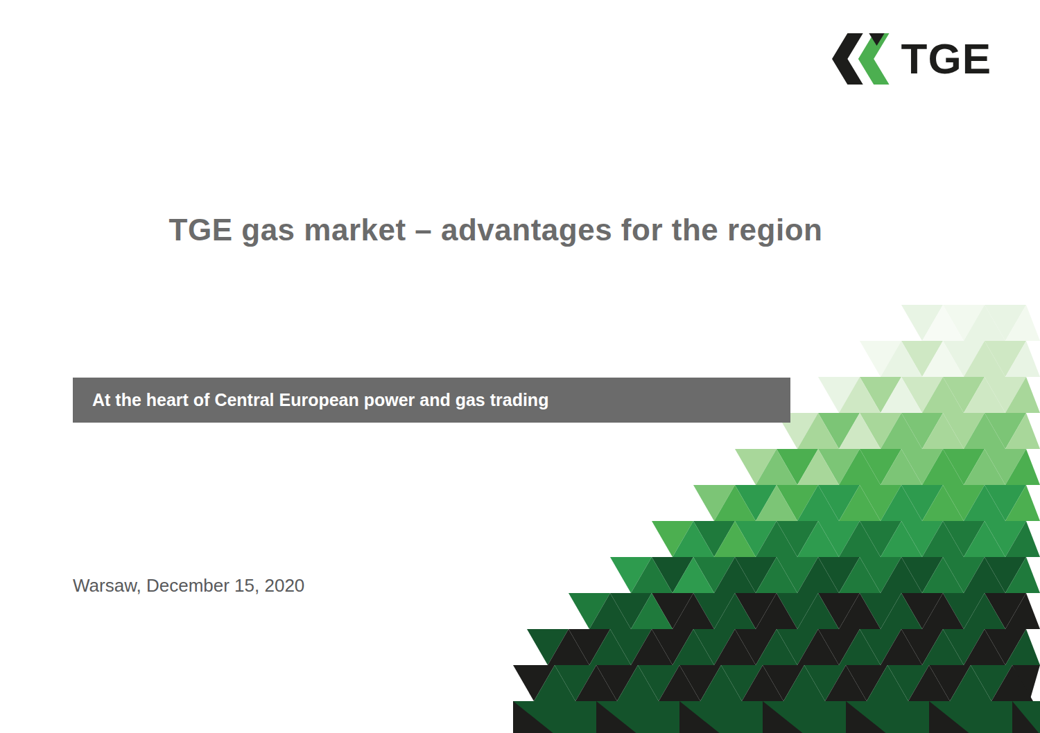TGE
TGE gas market – advantages for the region
At the heart of Central European power and gas trading
Warsaw, December 15, 2020